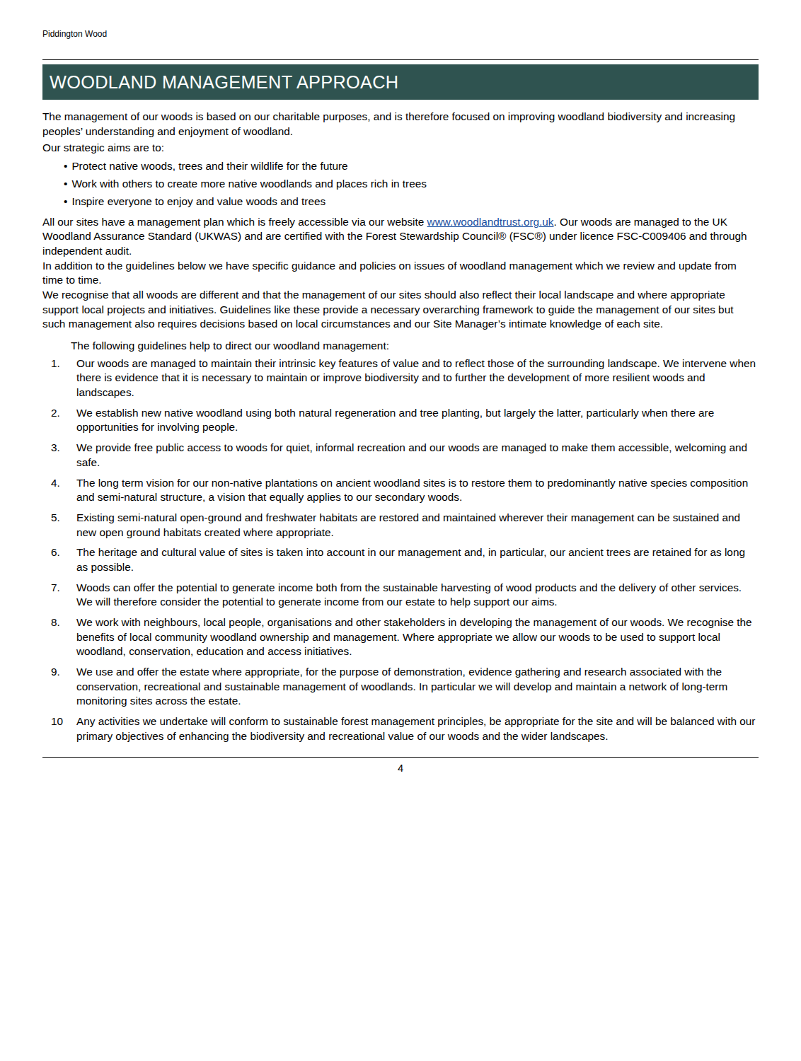Piddington Wood
WOODLAND MANAGEMENT APPROACH
The management of our woods is based on our charitable purposes, and is therefore focused on improving woodland biodiversity and increasing peoples’ understanding and enjoyment of woodland.
Our strategic aims are to:
Protect native woods, trees and their wildlife for the future
Work with others to create more native woodlands and places rich in trees
Inspire everyone to enjoy and value woods and trees
All our sites have a management plan which is freely accessible via our website www.woodlandtrust.org.uk. Our woods are managed to the UK Woodland Assurance Standard (UKWAS) and are certified with the Forest Stewardship Council® (FSC®) under licence FSC-C009406 and through independent audit.
In addition to the guidelines below we have specific guidance and policies on issues of woodland management which we review and update from time to time.
We recognise that all woods are different and that the management of our sites should also reflect their local landscape and where appropriate support local projects and initiatives. Guidelines like these provide a necessary overarching framework to guide the management of our sites but such management also requires decisions based on local circumstances and our Site Manager’s intimate knowledge of each site.
The following guidelines help to direct our woodland management:
Our woods are managed to maintain their intrinsic key features of value and to reflect those of the surrounding landscape. We intervene when there is evidence that it is necessary to maintain or improve biodiversity and to further the development of more resilient woods and landscapes.
We establish new native woodland using both natural regeneration and tree planting, but largely the latter, particularly when there are opportunities for involving people.
We provide free public access to woods for quiet, informal recreation and our woods are managed to make them accessible, welcoming and safe.
The long term vision for our non-native plantations on ancient woodland sites is to restore them to predominantly native species composition and semi-natural structure, a vision that equally applies to our secondary woods.
Existing semi-natural open-ground and freshwater habitats are restored and maintained wherever their management can be sustained and new open ground habitats created where appropriate.
The heritage and cultural value of sites is taken into account in our management and, in particular, our ancient trees are retained for as long as possible.
Woods can offer the potential to generate income both from the sustainable harvesting of wood products and the delivery of other services. We will therefore consider the potential to generate income from our estate to help support our aims.
We work with neighbours, local people, organisations and other stakeholders in developing the management of our woods. We recognise the benefits of local community woodland ownership and management. Where appropriate we allow our woods to be used to support local woodland, conservation, education and access initiatives.
We use and offer the estate where appropriate, for the purpose of demonstration, evidence gathering and research associated with the conservation, recreational and sustainable management of woodlands. In particular we will develop and maintain a network of long-term monitoring sites across the estate.
Any activities we undertake will conform to sustainable forest management principles, be appropriate for the site and will be balanced with our primary objectives of enhancing the biodiversity and recreational value of our woods and the wider landscapes.
4